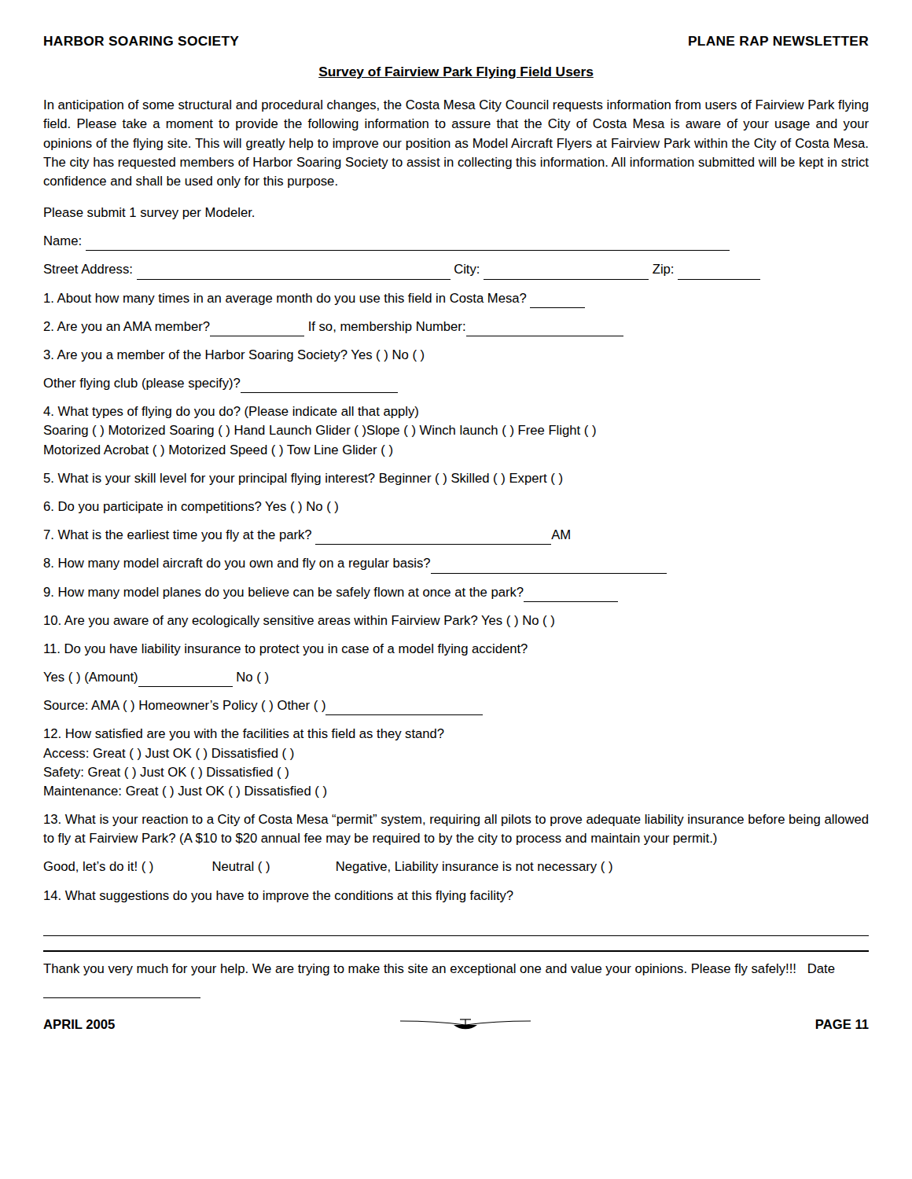HARBOR SOARING SOCIETY PLANE RAP NEWSLETTER
Survey of Fairview Park Flying Field Users
In anticipation of some structural and procedural changes, the Costa Mesa City Council requests information from users of Fairview Park flying field. Please take a moment to provide the following information to assure that the City of Costa Mesa is aware of your usage and your opinions of the flying site. This will greatly help to improve our position as Model Aircraft Flyers at Fairview Park within the City of Costa Mesa. The city has requested members of Harbor Soaring Society to assist in collecting this information. All information submitted will be kept in strict confidence and shall be used only for this purpose.
Please submit 1 survey per Modeler.
Name:
Street Address: City: Zip:
1. About how many times in an average month do you use this field in Costa Mesa?
2. Are you an AMA member? If so, membership Number:
3. Are you a member of the Harbor Soaring Society? Yes ( ) No ( )
Other flying club (please specify)?
4. What types of flying do you do? (Please indicate all that apply)
Soaring ( ) Motorized Soaring ( ) Hand Launch Glider ( )Slope ( ) Winch launch ( ) Free Flight ( )
Motorized Acrobat ( ) Motorized Speed ( ) Tow Line Glider ( )
5. What is your skill level for your principal flying interest? Beginner ( ) Skilled ( ) Expert ( )
6. Do you participate in competitions? Yes ( ) No ( )
7. What is the earliest time you fly at the park? AM
8. How many model aircraft do you own and fly on a regular basis?
9. How many model planes do you believe can be safely flown at once at the park?
10. Are you aware of any ecologically sensitive areas within Fairview Park? Yes ( ) No ( )
11. Do you have liability insurance to protect you in case of a model flying accident?
Yes ( ) (Amount) No ( )
Source: AMA ( ) Homeowner’s Policy ( ) Other ( )
12. How satisfied are you with the facilities at this field as they stand?
Access: Great ( ) Just OK ( ) Dissatisfied ( )
Safety: Great ( ) Just OK ( ) Dissatisfied ( )
Maintenance: Great ( ) Just OK ( ) Dissatisfied ( )
13. What is your reaction to a City of Costa Mesa “permit” system, requiring all pilots to prove adequate liability insurance before being allowed to fly at Fairview Park? (A $10 to $20 annual fee may be required to by the city to process and maintain your permit.)
Good, let’s do it! ( ) Neutral ( ) Negative, Liability insurance is not necessary ( )
14. What suggestions do you have to improve the conditions at this flying facility?
Thank you very much for your help. We are trying to make this site an exceptional one and value your opinions. Please fly safely!!! Date
APRIL 2005 PAGE 11